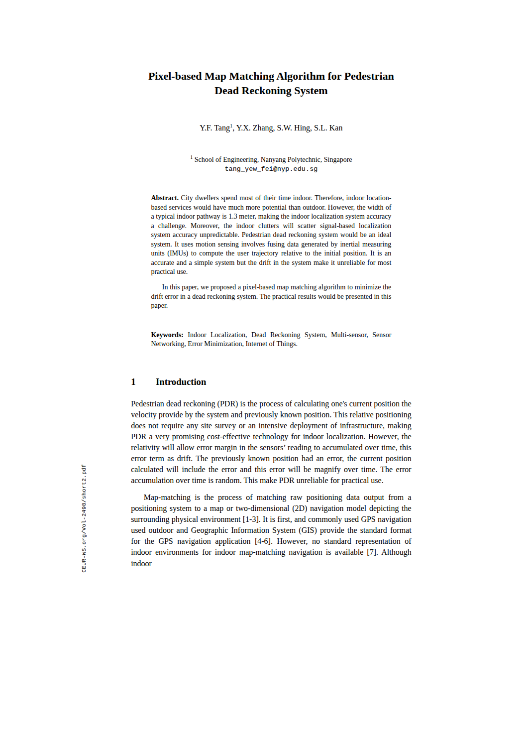CEUR-WS.org/Vol-2498/short2.pdf
Pixel-based Map Matching Algorithm for Pedestrian
Dead Reckoning System
Y.F. Tang1, Y.X. Zhang, S.W. Hing, S.L. Kan
1 School of Engineering, Nanyang Polytechnic, Singapore
tang_yew_fei@nyp.edu.sg
Abstract. City dwellers spend most of their time indoor. Therefore, indoor location-based services would have much more potential than outdoor. However, the width of a typical indoor pathway is 1.3 meter, making the indoor localization system accuracy a challenge. Moreover, the indoor clutters will scatter signal-based localization system accuracy unpredictable. Pedestrian dead reckoning system would be an ideal system. It uses motion sensing involves fusing data generated by inertial measuring units (IMUs) to compute the user trajectory relative to the initial position. It is an accurate and a simple system but the drift in the system make it unreliable for most practical use.
In this paper, we proposed a pixel-based map matching algorithm to minimize the drift error in a dead reckoning system. The practical results would be presented in this paper.
Keywords: Indoor Localization, Dead Reckoning System, Multi-sensor, Sensor Networking, Error Minimization, Internet of Things.
1 Introduction
Pedestrian dead reckoning (PDR) is the process of calculating one's current position the velocity provide by the system and previously known position. This relative positioning does not require any site survey or an intensive deployment of infrastructure, making PDR a very promising cost-effective technology for indoor localization. However, the relativity will allow error margin in the sensors’ reading to accumulated over time, this error term as drift. The previously known position had an error, the current position calculated will include the error and this error will be magnify over time. The error accumulation over time is random. This make PDR unreliable for practical use.
Map-matching is the process of matching raw positioning data output from a positioning system to a map or two-dimensional (2D) navigation model depicting the surrounding physical environment [1-3]. It is first, and commonly used GPS navigation used outdoor and Geographic Information System (GIS) provide the standard format for the GPS navigation application [4-6]. However, no standard representation of indoor environments for indoor map-matching navigation is available [7]. Although indoor